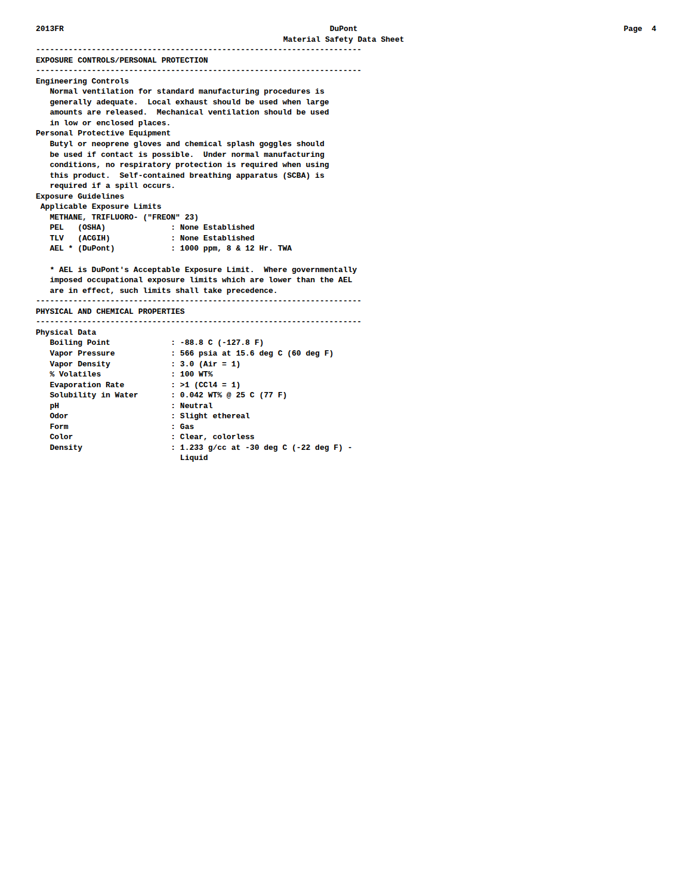2013FR DuPont
Material Safety Data Sheet Page 4

----------------------------------------------------------------------
EXPOSURE CONTROLS/PERSONAL PROTECTION
----------------------------------------------------------------------
Engineering Controls
   Normal ventilation for standard manufacturing procedures is
   generally adequate.  Local exhaust should be used when large
   amounts are released.  Mechanical ventilation should be used
   in low or enclosed places.
Personal Protective Equipment
   Butyl or neoprene gloves and chemical splash goggles should
   be used if contact is possible.  Under normal manufacturing
   conditions, no respiratory protection is required when using
   this product.  Self-contained breathing apparatus (SCBA) is
   required if a spill occurs.
Exposure Guidelines
 Applicable Exposure Limits
   METHANE, TRIFLUORO- ("FREON" 23)
   PEL   (OSHA)              : None Established
   TLV   (ACGIH)             : None Established
   AEL * (DuPont)            : 1000 ppm, 8 & 12 Hr. TWA

   * AEL is DuPont's Acceptable Exposure Limit.  Where governmentally
   imposed occupational exposure limits which are lower than the AEL
   are in effect, such limits shall take precedence.
----------------------------------------------------------------------
PHYSICAL AND CHEMICAL PROPERTIES
----------------------------------------------------------------------
Physical Data
   Boiling Point             : -88.8 C (-127.8 F)
   Vapor Pressure            : 566 psia at 15.6 deg C (60 deg F)
   Vapor Density             : 3.0 (Air = 1)
   % Volatiles               : 100 WT%
   Evaporation Rate          : >1 (CCl4 = 1)
   Solubility in Water       : 0.042 WT% @ 25 C (77 F)
   pH                        : Neutral
   Odor                      : Slight ethereal
   Form                      : Gas
   Color                     : Clear, colorless
   Density                   : 1.233 g/cc at -30 deg C (-22 deg F) -
                               Liquid